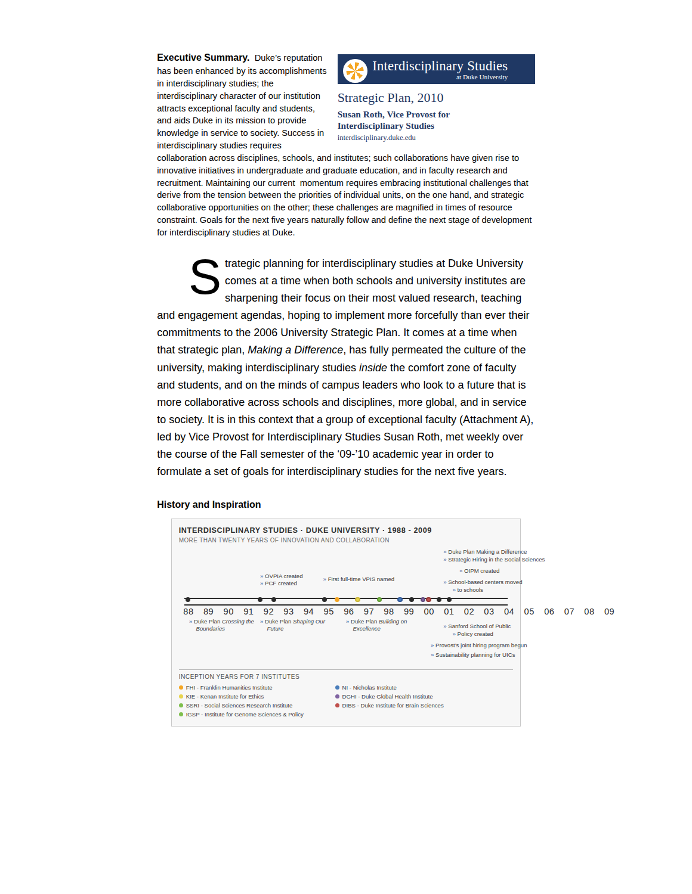Interdisciplinary Studies at Duke University
Strategic Plan, 2010
Susan Roth, Vice Provost for
Interdisciplinary Studies
interdisciplinary.duke.edu
Executive Summary. Duke’s reputation has been enhanced by its accomplishments in interdisciplinary studies; the interdisciplinary character of our institution attracts exceptional faculty and students, and aids Duke in its mission to provide knowledge in service to society. Success in interdisciplinary studies requires collaboration across disciplines, schools, and institutes; such collaborations have given rise to innovative initiatives in undergraduate and graduate education, and in faculty research and recruitment. Maintaining our current momentum requires embracing institutional challenges that derive from the tension between the priorities of individual units, on the one hand, and strategic collaborative opportunities on the other; these challenges are magnified in times of resource constraint. Goals for the next five years naturally follow and define the next stage of development for interdisciplinary studies at Duke.
Strategic planning for interdisciplinary studies at Duke University comes at a time when both schools and university institutes are sharpening their focus on their most valued research, teaching and engagement agendas, hoping to implement more forcefully than ever their commitments to the 2006 University Strategic Plan. It comes at a time when that strategic plan, Making a Difference, has fully permeated the culture of the university, making interdisciplinary studies inside the comfort zone of faculty and students, and on the minds of campus leaders who look to a future that is more collaborative across schools and disciplines, more global, and in service to society. It is in this context that a group of exceptional faculty (Attachment A), led by Vice Provost for Interdisciplinary Studies Susan Roth, met weekly over the course of the Fall semester of the ‘09-’10 academic year in order to formulate a set of goals for interdisciplinary studies for the next five years.
History and Inspiration
Interdisciplinary Studies · Duke University · 1988 - 2009
More than twenty years of innovation and collaboration
Duke Plan Making a Difference
Strategic Hiring in the Social Sciences
OIPM created
School-based centers moved
to schools
Sanford School of Public
Policy created
Provost’s joint hiring program begun
Sustainability planning for UICs
OVPIA created
PCF created
First full-time VPIS named
Duke Plan Crossing the
Boundaries
Duke Plan Shaping Our
Future
Duke Plan Building on
Excellence
88 89 90 91 92 93 94 95 96 97 98 99 00 01 02 03 04 05 06 07 08 09
Inception years for 7 institutes
FHI - Franklin Humanities Institute
KIE - Kenan Institute for Ethics
SSRI - Social Sciences Research Institute
IGSP - Institute for Genome Sciences & Policy
NI - Nicholas Institute
DGHI - Duke Global Health Institute
DIBS - Duke Institute for Brain Sciences